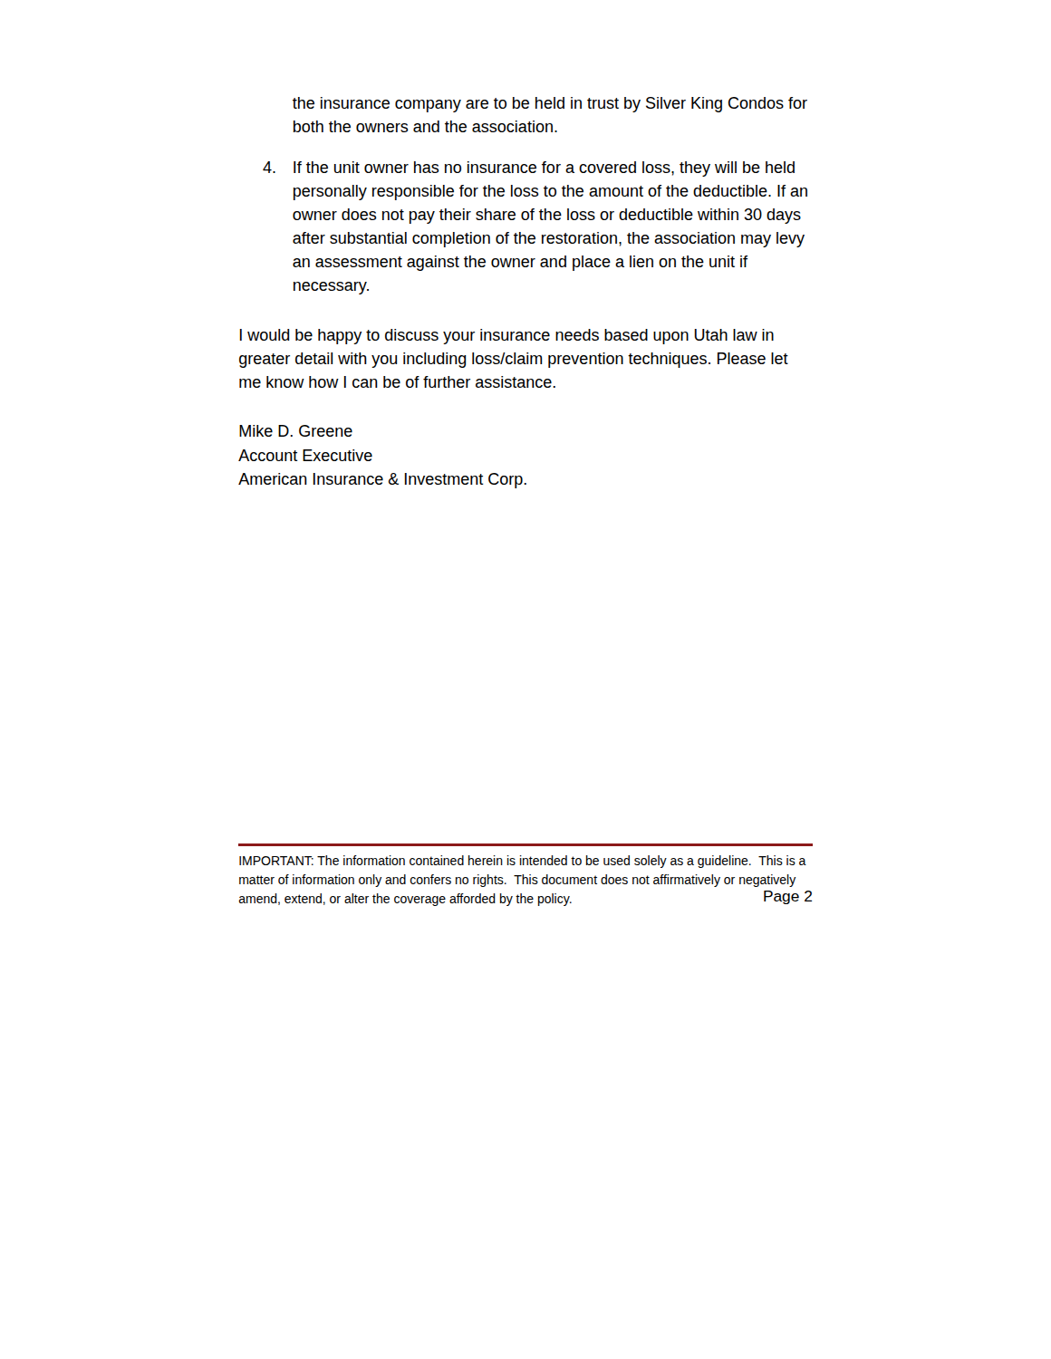the insurance company are to be held in trust by Silver King Condos for both the owners and the association.
4. If the unit owner has no insurance for a covered loss, they will be held personally responsible for the loss to the amount of the deductible. If an owner does not pay their share of the loss or deductible within 30 days after substantial completion of the restoration, the association may levy an assessment against the owner and place a lien on the unit if necessary.
I would be happy to discuss your insurance needs based upon Utah law in greater detail with you including loss/claim prevention techniques. Please let me know how I can be of further assistance.
Mike D. Greene
Account Executive
American Insurance & Investment Corp.
IMPORTANT: The information contained herein is intended to be used solely as a guideline. This is a matter of information only and confers no rights. This document does not affirmatively or negatively amend, extend, or alter the coverage afforded by the policy. Page 2